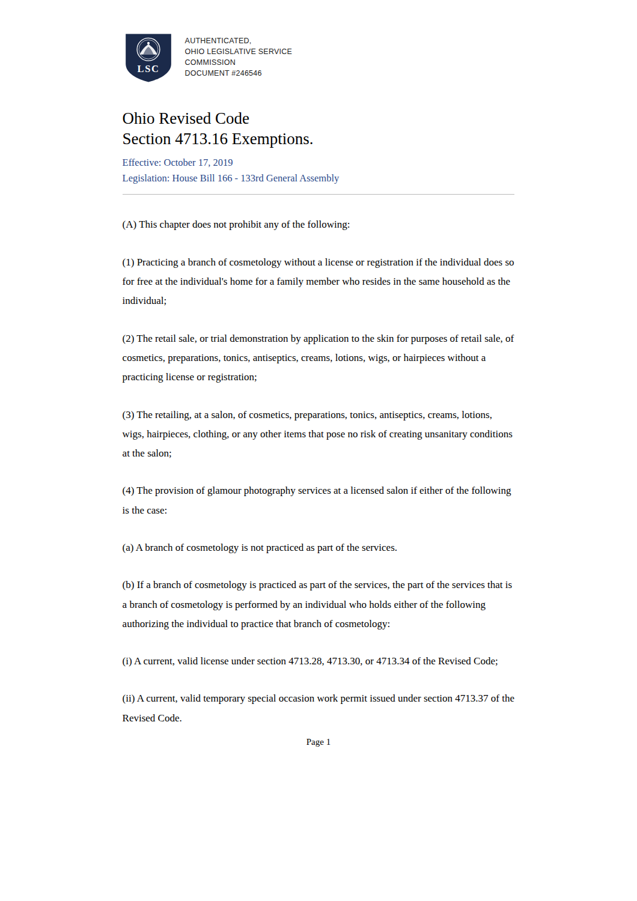LSC
AUTHENTICATED,
OHIO LEGISLATIVE SERVICE
COMMISSION
DOCUMENT #246546
Ohio Revised Code
Section 4713.16 Exemptions.
Effective: October 17, 2019
Legislation: House Bill 166 - 133rd General Assembly
(A) This chapter does not prohibit any of the following:
(1) Practicing a branch of cosmetology without a license or registration if the individual does so for free at the individual's home for a family member who resides in the same household as the individual;
(2) The retail sale, or trial demonstration by application to the skin for purposes of retail sale, of cosmetics, preparations, tonics, antiseptics, creams, lotions, wigs, or hairpieces without a practicing license or registration;
(3) The retailing, at a salon, of cosmetics, preparations, tonics, antiseptics, creams, lotions, wigs, hairpieces, clothing, or any other items that pose no risk of creating unsanitary conditions at the salon;
(4) The provision of glamour photography services at a licensed salon if either of the following is the case:
(a) A branch of cosmetology is not practiced as part of the services.
(b) If a branch of cosmetology is practiced as part of the services, the part of the services that is a branch of cosmetology is performed by an individual who holds either of the following authorizing the individual to practice that branch of cosmetology:
(i) A current, valid license under section 4713.28, 4713.30, or 4713.34 of the Revised Code;
(ii) A current, valid temporary special occasion work permit issued under section 4713.37 of the Revised Code.
Page 1